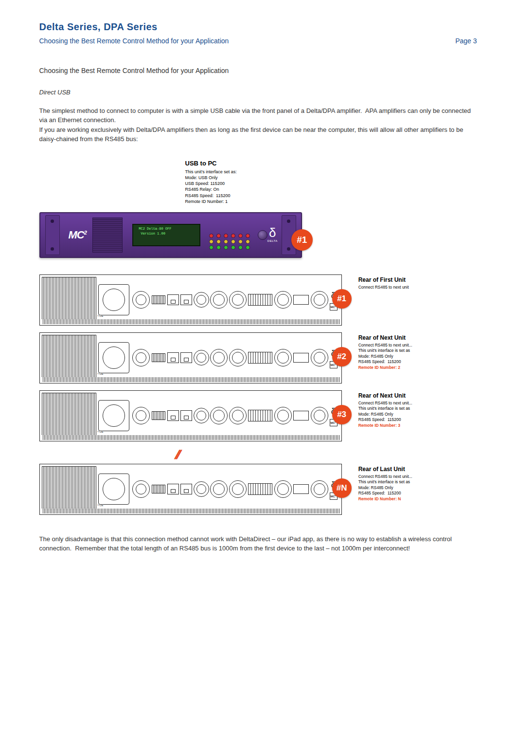Delta Series, DPA Series
Choosing the Best Remote Control Method for your Application Page 3
Choosing the Best Remote Control Method for your Application
Direct USB
The simplest method to connect to computer is with a simple USB cable via the front panel of a Delta/DPA amplifier. APA amplifiers can only be connected via an Ethernet connection.
If you are working exclusively with Delta/DPA amplifiers then as long as the first device can be near the computer, this will allow all other amplifiers to be daisy-chained from the RS485 bus:
USB to PC
This unit's interface set as:
Mode: USB Only
USB Speed: 115200
RS485 Relay: On
RS485 Speed: 115200
Remote ID Number: 1
MC2
MC2 Delta-80 OFF
Version 1.00
δ
DELTA
#1
δMC2
☓ CE
#1
Rear of First Unit
Connect RS485 to next unit
δMC2
☓ CE
#2
Rear of Next Unit
Connect RS485 to next unit...
This unit's interface is set as
Mode: RS485 Only
RS485 Speed: 115200
Remote ID Number: 2
δMC2
☓ CE
#3
Rear of Next Unit
Connect RS485 to next unit...
This unit's interface is set as
Mode: RS485 Only
RS485 Speed: 115200
Remote ID Number: 3
//
δMC2
☓ CE
#N
Rear of Last Unit
Connect RS485 to next unit...
This unit's interface is set as
Mode: RS485 Only
RS485 Speed: 115200
Remote ID Number: N
The only disadvantage is that this connection method cannot work with DeltaDirect – our iPad app, as there is no way to establish a wireless control connection. Remember that the total length of an RS485 bus is 1000m from the first device to the last – not 1000m per interconnect!